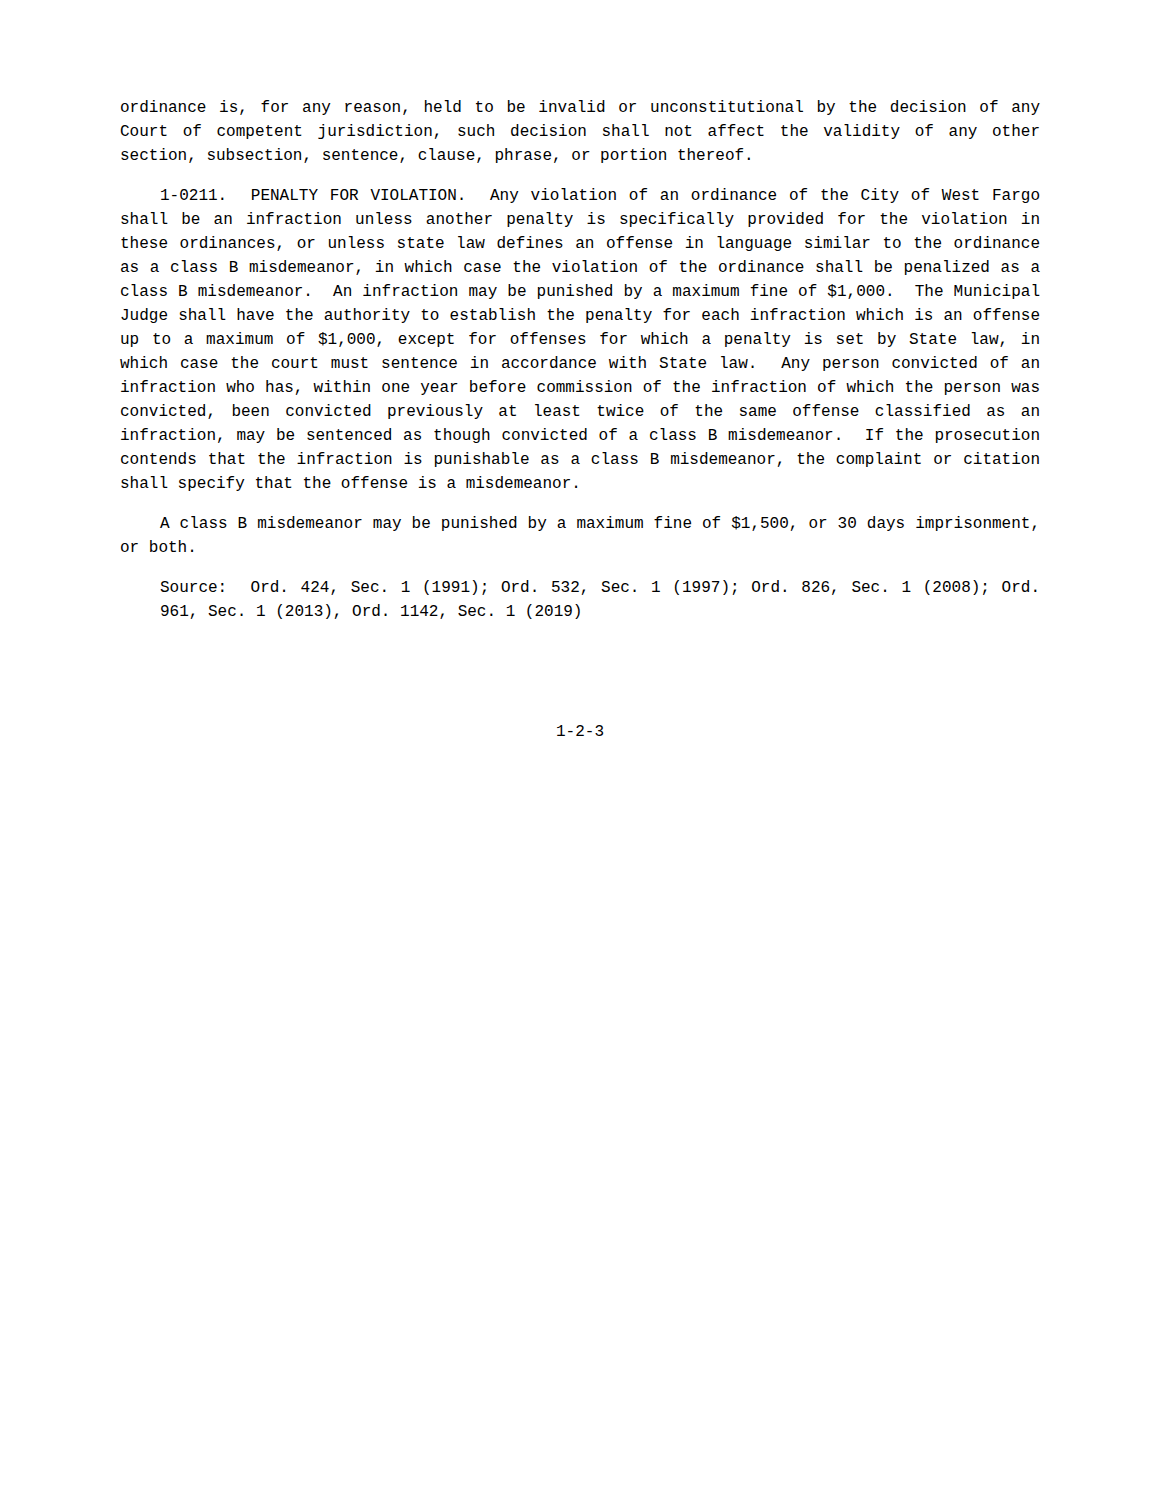ordinance is, for any reason, held to be invalid or unconstitutional by the decision of any Court of competent jurisdiction, such decision shall not affect the validity of any other section, subsection, sentence, clause, phrase, or portion thereof.
1-0211. PENALTY FOR VIOLATION. Any violation of an ordinance of the City of West Fargo shall be an infraction unless another penalty is specifically provided for the violation in these ordinances, or unless state law defines an offense in language similar to the ordinance as a class B misdemeanor, in which case the violation of the ordinance shall be penalized as a class B misdemeanor. An infraction may be punished by a maximum fine of $1,000. The Municipal Judge shall have the authority to establish the penalty for each infraction which is an offense up to a maximum of $1,000, except for offenses for which a penalty is set by State law, in which case the court must sentence in accordance with State law. Any person convicted of an infraction who has, within one year before commission of the infraction of which the person was convicted, been convicted previously at least twice of the same offense classified as an infraction, may be sentenced as though convicted of a class B misdemeanor. If the prosecution contends that the infraction is punishable as a class B misdemeanor, the complaint or citation shall specify that the offense is a misdemeanor.
A class B misdemeanor may be punished by a maximum fine of $1,500, or 30 days imprisonment, or both.
Source: Ord. 424, Sec. 1 (1991); Ord. 532, Sec. 1 (1997); Ord. 826, Sec. 1 (2008); Ord. 961, Sec. 1 (2013), Ord. 1142, Sec. 1 (2019)
1-2-3